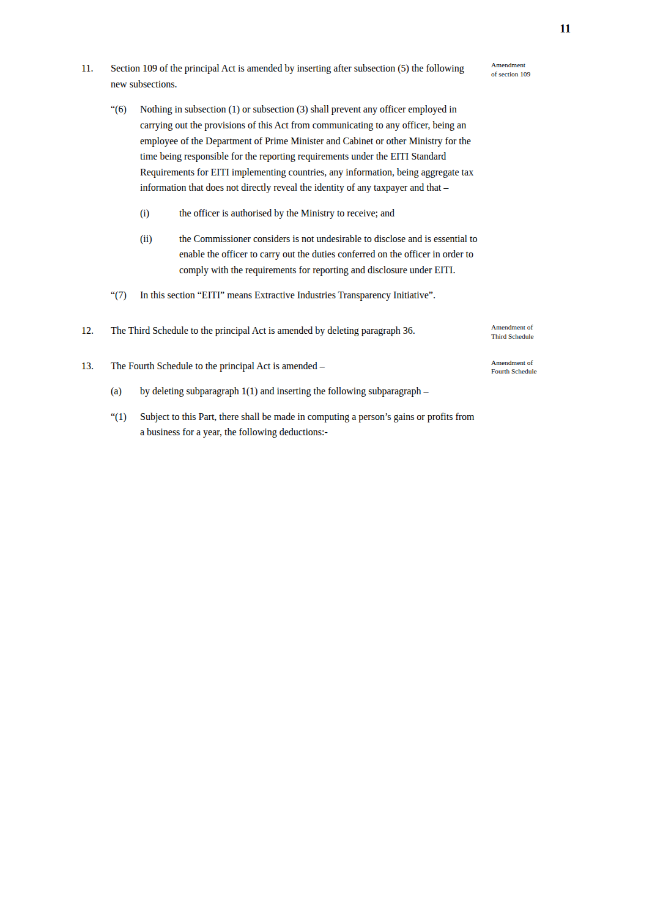11
Amendment
of section 109
11.
Section 109 of the principal Act is amended by inserting after subsection (5) the following new subsections.
“(6)
Nothing in subsection (1) or subsection (3) shall prevent any officer employed in carrying out the provisions of this Act from communicating to any officer, being an employee of the Department of Prime Minister and Cabinet or other Ministry for the time being responsible for the reporting requirements under the EITI Standard Requirements for EITI implementing countries, any information, being aggregate tax information that does not directly reveal the identity of any taxpayer and that –
(i)
the officer is authorised by the Ministry to receive; and
(ii)
the Commissioner considers is not undesirable to disclose and is essential to enable the officer to carry out the duties conferred on the officer in order to comply with the requirements for reporting and disclosure under EITI.
“(7)
In this section “EITI” means Extractive Industries Transparency Initiative”.
Amendment of
Third Schedule
12.
The Third Schedule to the principal Act is amended by deleting paragraph 36.
Amendment of
Fourth Schedule
13.
The Fourth Schedule to the principal Act is amended –
(a)
by deleting subparagraph 1(1) and inserting the following subparagraph –
“(1)
Subject to this Part, there shall be made in computing a person’s gains or profits from a business for a year, the following deductions:-